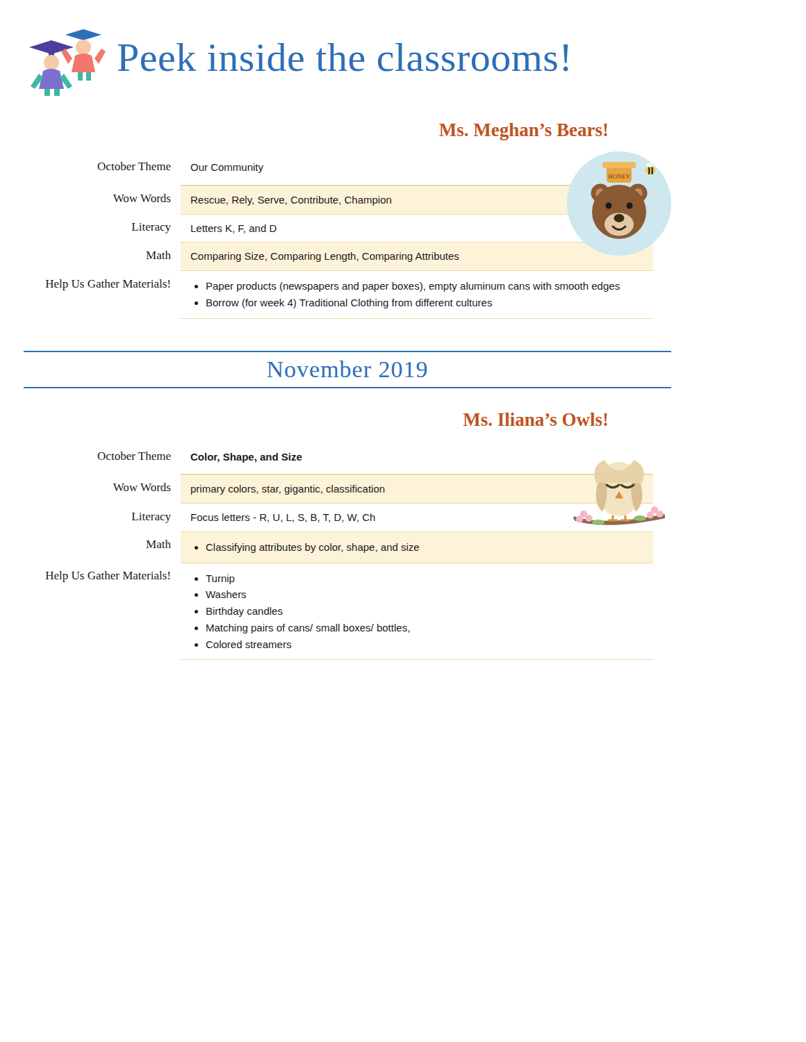Peek inside the classrooms!
Ms. Meghan’s Bears!
HONEY
| October Theme | Our Community |
| Wow Words | Rescue, Rely, Serve, Contribute, Champion |
| Literacy | Letters K, F, and D |
| Math | Comparing Size, Comparing Length, Comparing Attributes |
| Help Us Gather Materials! | Paper products (newspapers and paper boxes), empty aluminum cans with smooth edges Borrow (for week 4) Traditional Clothing from different cultures |
November 2019
Ms. Iliana’s Owls!
| October Theme | Color, Shape, and Size |
| Wow Words | primary colors, star, gigantic, classification |
| Literacy | Focus letters - R, U, L, S, B, T, D, W, Ch |
| Math | Classifying attributes by color, shape, and size |
| Help Us Gather Materials! | Turnip Washers Birthday candles Matching pairs of cans/ small boxes/ bottles, Colored streamers |